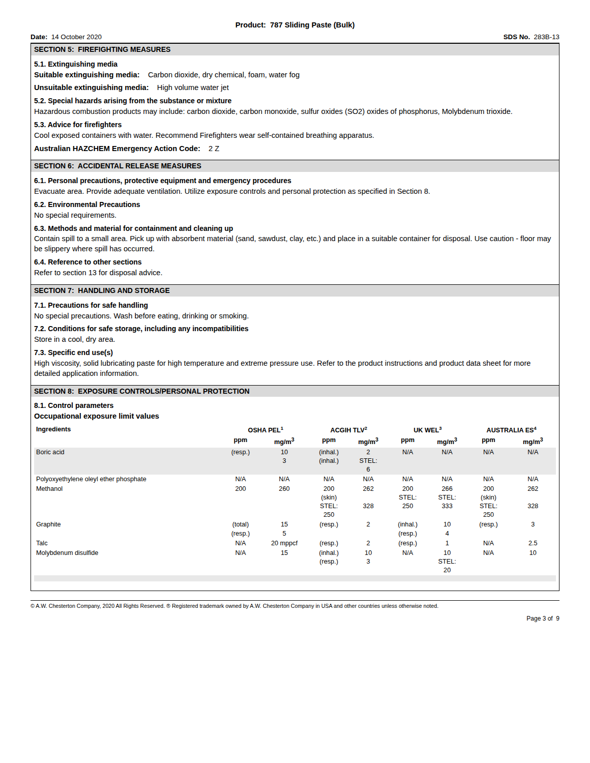Product: 787 Sliding Paste (Bulk)
Date: 14 October 2020
SDS No. 283B-13
SECTION 5: FIREFIGHTING MEASURES
5.1. Extinguishing media
Suitable extinguishing media: Carbon dioxide, dry chemical, foam, water fog
Unsuitable extinguishing media: High volume water jet
5.2. Special hazards arising from the substance or mixture
Hazardous combustion products may include: carbon dioxide, carbon monoxide, sulfur oxides (SO2) oxides of phosphorus, Molybdenum trioxide.
5.3. Advice for firefighters
Cool exposed containers with water. Recommend Firefighters wear self-contained breathing apparatus.
Australian HAZCHEM Emergency Action Code: 2 Z
SECTION 6: ACCIDENTAL RELEASE MEASURES
6.1. Personal precautions, protective equipment and emergency procedures
Evacuate area. Provide adequate ventilation. Utilize exposure controls and personal protection as specified in Section 8.
6.2. Environmental Precautions
No special requirements.
6.3. Methods and material for containment and cleaning up
Contain spill to a small area. Pick up with absorbent material (sand, sawdust, clay, etc.) and place in a suitable container for disposal. Use caution - floor may be slippery where spill has occurred.
6.4. Reference to other sections
Refer to section 13 for disposal advice.
SECTION 7: HANDLING AND STORAGE
7.1. Precautions for safe handling
No special precautions. Wash before eating, drinking or smoking.
7.2. Conditions for safe storage, including any incompatibilities
Store in a cool, dry area.
7.3. Specific end use(s)
High viscosity, solid lubricating paste for high temperature and extreme pressure use. Refer to the product instructions and product data sheet for more detailed application information.
SECTION 8: EXPOSURE CONTROLS/PERSONAL PROTECTION
8.1. Control parameters
Occupational exposure limit values
| Ingredients | OSHA PEL 1 | ACGIH TLV 2 | UK WEL 3 | AUSTRALIA ES 4 |
| --- | --- | --- | --- | --- |
| ppm | mg/m 3 | ppm | mg/m 3 | ppm | mg/m 3 | ppm | mg/m 3 |
| Boric acid | (resp.) | 10 3 | (inhal.) (inhal.) | 2 STEL: 6 | N/A | N/A | N/A | N/A |
| Polyoxyethylene oleyl ether phosphate | N/A | N/A | N/A | N/A | N/A | N/A | N/A | N/A |
| Methanol | 200 | 260 | 200 (skin) STEL: 250 | 262 328 | 200 STEL: 250 | 266 STEL: 333 | 200 (skin) STEL: 250 | 262 328 |
| Graphite | (total) (resp.) | 15 5 | (resp.) | 2 | (inhal.) (resp.) | 10 4 | (resp.) | 3 |
| Talc | N/A | 20 mppcf | (resp.) | 2 | (resp.) | 1 | N/A | 2.5 |
| Molybdenum disulfide | N/A | 15 | (inhal.) (resp.) | 10 3 | N/A | 10 STEL: 20 | N/A | 10 |
© A.W. Chesterton Company, 2020 All Rights Reserved. ® Registered trademark owned by A.W. Chesterton Company in USA and other countries unless otherwise noted.
Page 3 of 9